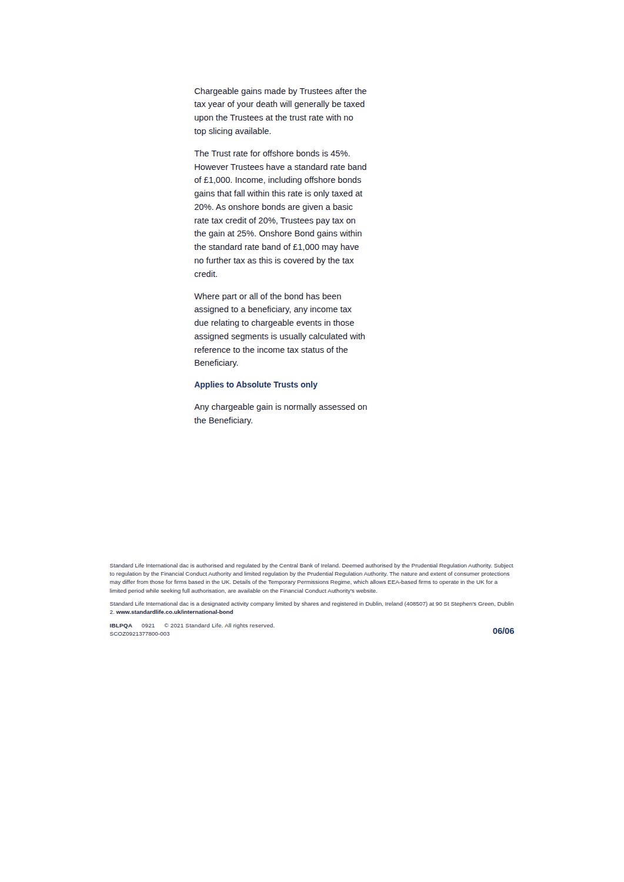Chargeable gains made by Trustees after the tax year of your death will generally be taxed upon the Trustees at the trust rate with no top slicing available.
The Trust rate for offshore bonds is 45%. However Trustees have a standard rate band of £1,000. Income, including offshore bonds gains that fall within this rate is only taxed at 20%. As onshore bonds are given a basic rate tax credit of 20%, Trustees pay tax on the gain at 25%. Onshore Bond gains within the standard rate band of £1,000 may have no further tax as this is covered by the tax credit.
Where part or all of the bond has been assigned to a beneficiary, any income tax due relating to chargeable events in those assigned segments is usually calculated with reference to the income tax status of the Beneficiary.
Applies to Absolute Trusts only
Any chargeable gain is normally assessed on the Beneficiary.
Standard Life International dac is authorised and regulated by the Central Bank of Ireland. Deemed authorised by the Prudential Regulation Authority. Subject to regulation by the Financial Conduct Authority and limited regulation by the Prudential Regulation Authority. The nature and extent of consumer protections may differ from those for firms based in the UK. Details of the Temporary Permissions Regime, which allows EEA-based firms to operate in the UK for a limited period while seeking full authorisation, are available on the Financial Conduct Authority's website.
Standard Life International dac is a designated activity company limited by shares and registered in Dublin, Ireland (408507) at 90 St Stephen's Green, Dublin 2. www.standardlife.co.uk/international-bond
IBLPQA 0921 © 2021 Standard Life. All rights reserved.
SCOZ0921377800-003
06/06